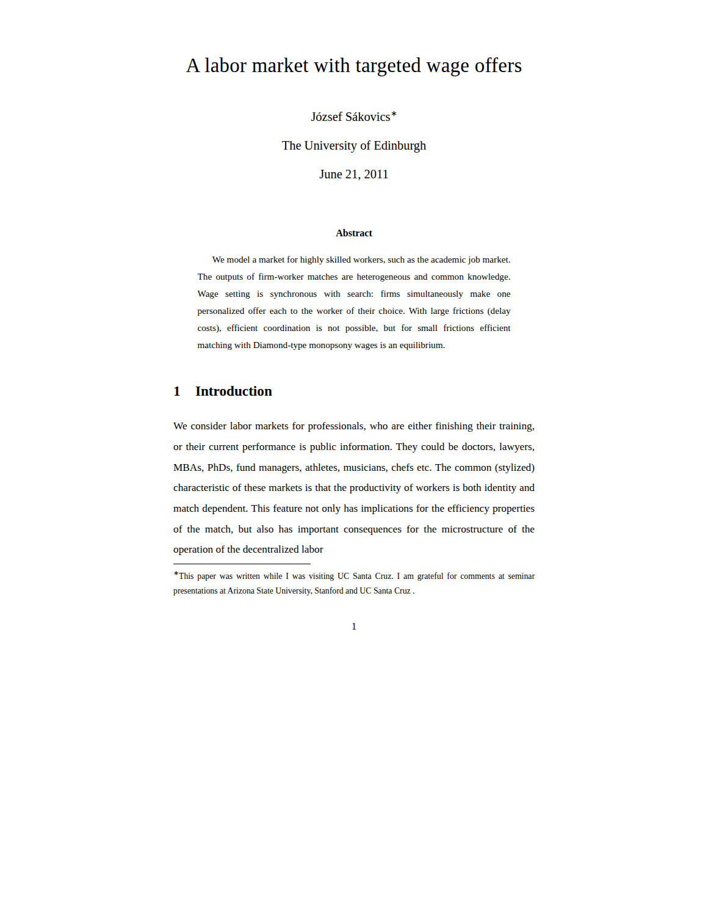A labor market with targeted wage offers
József Sákovics∗
The University of Edinburgh
June 21, 2011
Abstract
We model a market for highly skilled workers, such as the academic job market. The outputs of firm-worker matches are heterogeneous and common knowledge. Wage setting is synchronous with search: firms simultaneously make one personalized offer each to the worker of their choice. With large frictions (delay costs), efficient coordination is not possible, but for small frictions efficient matching with Diamond-type monopsony wages is an equilibrium.
1 Introduction
We consider labor markets for professionals, who are either finishing their training, or their current performance is public information. They could be doctors, lawyers, MBAs, PhDs, fund managers, athletes, musicians, chefs etc. The common (stylized) characteristic of these markets is that the productivity of workers is both identity and match dependent. This feature not only has implications for the efficiency properties of the match, but also has important consequences for the microstructure of the operation of the decentralized labor
∗This paper was written while I was visiting UC Santa Cruz. I am grateful for comments at seminar presentations at Arizona State University, Stanford and UC Santa Cruz .
1